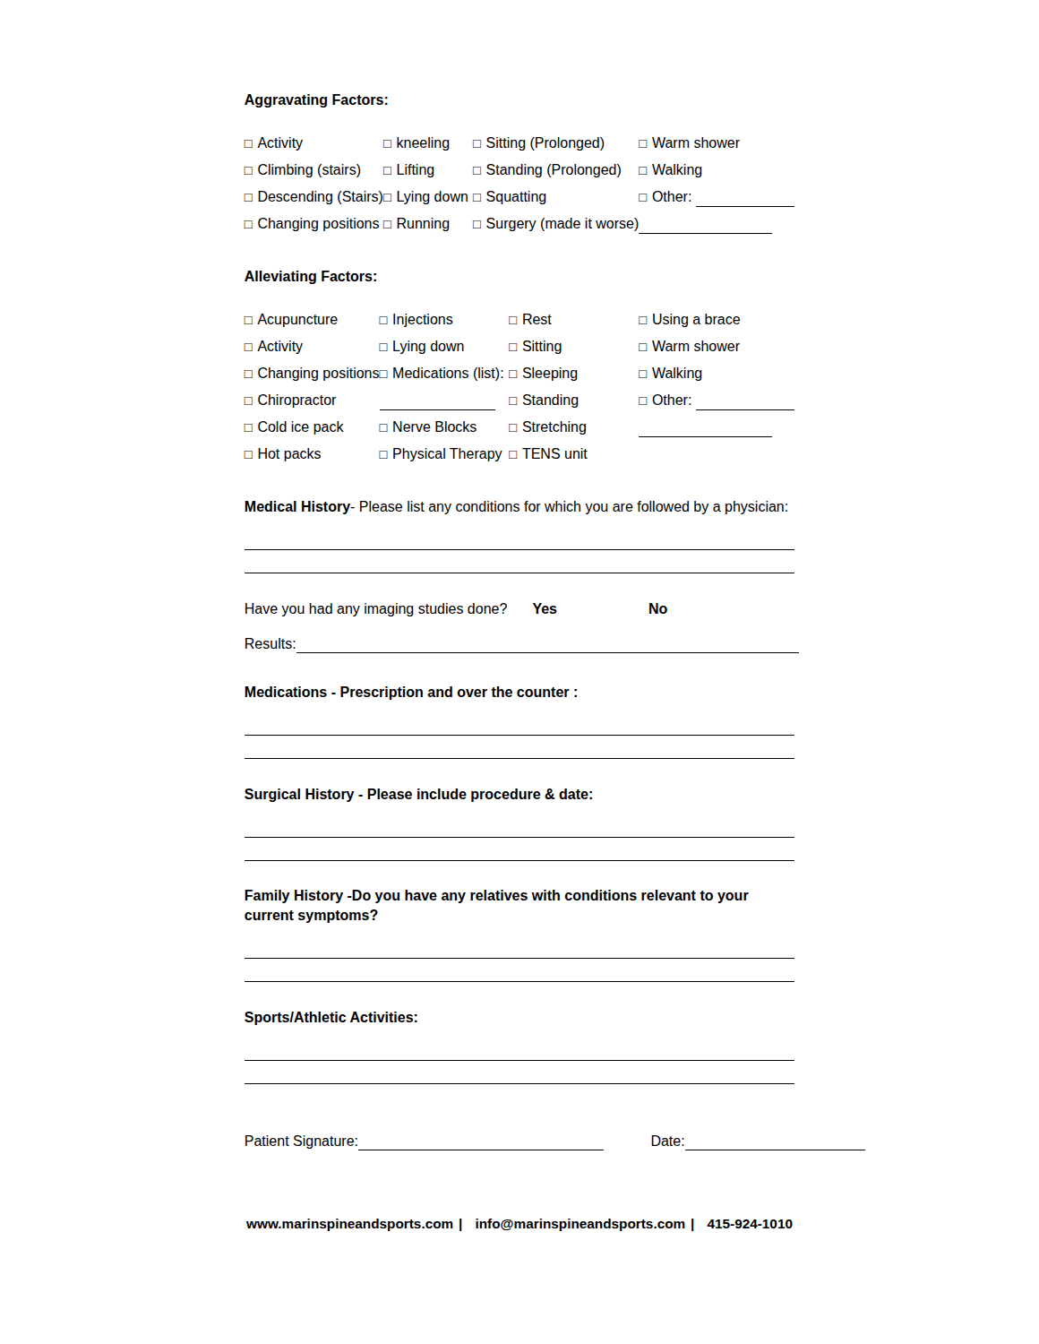Aggravating Factors:
| Activity | kneeling | Sitting (Prolonged) | Warm shower |
| Climbing (stairs) | Lifting | Standing (Prolonged) | Walking |
| Descending (Stairs) | Lying down | Squatting | Other: |
| Changing positions | Running | Surgery (made it worse) | |
Alleviating Factors:
| Acupuncture | Injections | Rest | Using a brace |
| Activity | Lying down | Sitting | Warm shower |
| Changing positions | Medications (list): | Sleeping | Walking |
| Chiropractor | | Standing | Other: |
| Cold ice pack | Nerve Blocks | Stretching | |
| Hot packs | Physical Therapy | TENS unit | |
Medical History- Please list any conditions for which you are followed by a physician:
Have you had any imaging studies done?Yes No
Results:
Medications - Prescription and over the counter :
Surgical History - Please include procedure & date:
Family History -Do you have any relatives with conditions relevant to your current symptoms?
Sports/Athletic Activities:
Patient Signature: Date:
www.marinspineandsports.com| info@marinspineandsports.com| 415-924-1010